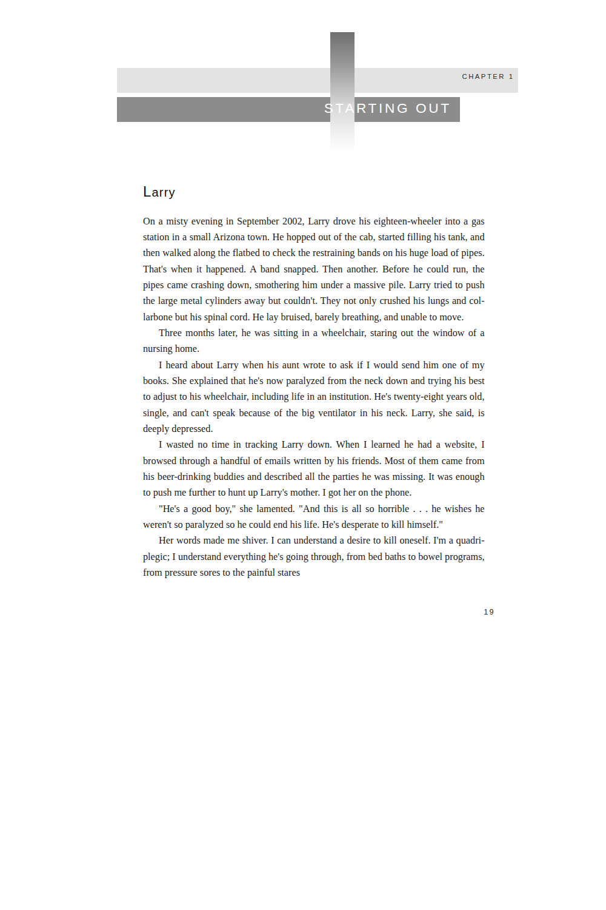chapter 1
Starting Out
Larry
On a misty evening in September 2002, Larry drove his eighteen-wheeler into a gas station in a small Arizona town. He hopped out of the cab, started filling his tank, and then walked along the flatbed to check the restraining bands on his huge load of pipes. That's when it happened. A band snapped. Then another. Before he could run, the pipes came crashing down, smothering him under a massive pile. Larry tried to push the large metal cylinders away but couldn't. They not only crushed his lungs and collarbone but his spinal cord. He lay bruised, barely breathing, and unable to move.
Three months later, he was sitting in a wheelchair, staring out the window of a nursing home.
I heard about Larry when his aunt wrote to ask if I would send him one of my books. She explained that he's now paralyzed from the neck down and trying his best to adjust to his wheelchair, including life in an institution. He's twenty-eight years old, single, and can't speak because of the big ventilator in his neck. Larry, she said, is deeply depressed.
I wasted no time in tracking Larry down. When I learned he had a website, I browsed through a handful of emails written by his friends. Most of them came from his beer-drinking buddies and described all the parties he was missing. It was enough to push me further to hunt up Larry's mother. I got her on the phone.
"He's a good boy," she lamented. "And this is all so horrible . . . he wishes he weren't so paralyzed so he could end his life. He's desperate to kill himself."
Her words made me shiver. I can understand a desire to kill oneself. I'm a quadriplegic; I understand everything he's going through, from bed baths to bowel programs, from pressure sores to the painful stares
19